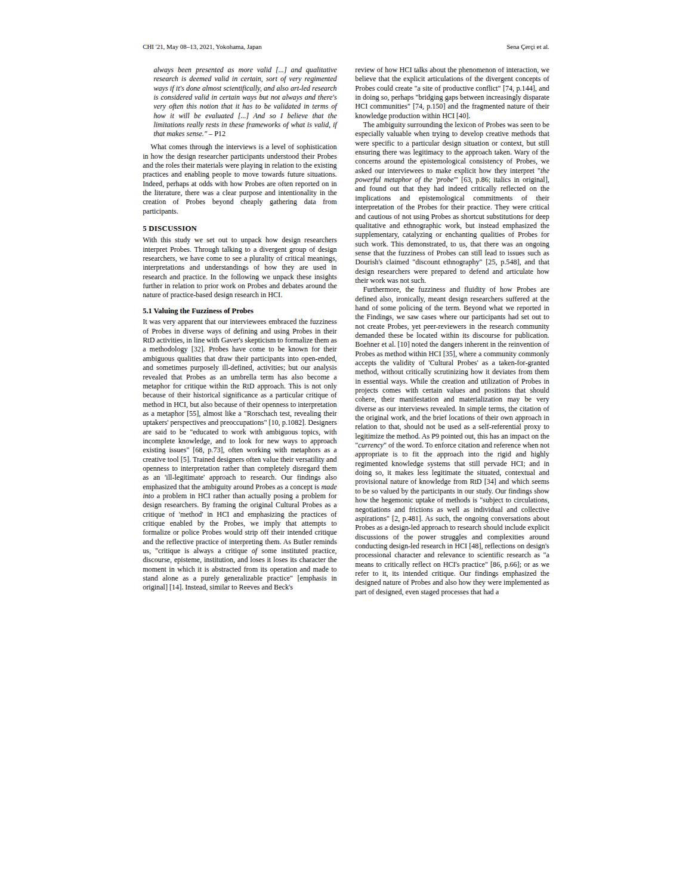CHI '21, May 08–13, 2021, Yokohama, Japan Sena Çerçi et al.
always been presented as more valid [...] and qualitative research is deemed valid in certain, sort of very regimented ways if it's done almost scientifically, and also art-led research is considered valid in certain ways but not always and there's very often this notion that it has to be validated in terms of how it will be evaluated [...] And so I believe that the limitations really rests in these frameworks of what is valid, if that makes sense." – P12
What comes through the interviews is a level of sophistication in how the design researcher participants understood their Probes and the roles their materials were playing in relation to the existing practices and enabling people to move towards future situations. Indeed, perhaps at odds with how Probes are often reported on in the literature, there was a clear purpose and intentionality in the creation of Probes beyond cheaply gathering data from participants.
5 Discussion
With this study we set out to unpack how design researchers interpret Probes. Through talking to a divergent group of design researchers, we have come to see a plurality of critical meanings, interpretations and understandings of how they are used in research and practice. In the following we unpack these insights further in relation to prior work on Probes and debates around the nature of practice-based design research in HCI.
5.1 Valuing the Fuzziness of Probes
It was very apparent that our interviewees embraced the fuzziness of Probes in diverse ways of defining and using Probes in their RtD activities, in line with Gaver's skepticism to formalize them as a methodology [32]. Probes have come to be known for their ambiguous qualities that draw their participants into open-ended, and sometimes purposely ill-defined, activities; but our analysis revealed that Probes as an umbrella term has also become a metaphor for critique within the RtD approach. This is not only because of their historical significance as a particular critique of method in HCI, but also because of their openness to interpretation as a metaphor [55], almost like a "Rorschach test, revealing their uptakers' perspectives and preoccupations" [10, p.1082]. Designers are said to be "educated to work with ambiguous topics, with incomplete knowledge, and to look for new ways to approach existing issues" [68, p.73], often working with metaphors as a creative tool [5]. Trained designers often value their versatility and openness to interpretation rather than completely disregard them as an 'ill-legitimate' approach to research. Our findings also emphasized that the ambiguity around Probes as a concept is made into a problem in HCI rather than actually posing a problem for design researchers. By framing the original Cultural Probes as a critique of 'method' in HCI and emphasizing the practices of critique enabled by the Probes, we imply that attempts to formalize or police Probes would strip off their intended critique and the reflective practice of interpreting them. As Butler reminds us, "critique is always a critique of some instituted practice, discourse, episteme, institution, and loses it loses its character the moment in which it is abstracted from its operation and made to stand alone as a purely generalizable practice" [emphasis in original] [14]. Instead, similar to Reeves and Beck's
review of how HCI talks about the phenomenon of interaction, we believe that the explicit articulations of the divergent concepts of Probes could create "a site of productive conflict" [74, p.144], and in doing so, perhaps "bridging gaps between increasingly disparate HCI communities" [74, p.150] and the fragmented nature of their knowledge production within HCI [40].
The ambiguity surrounding the lexicon of Probes was seen to be especially valuable when trying to develop creative methods that were specific to a particular design situation or context, but still ensuring there was legitimacy to the approach taken. Wary of the concerns around the epistemological consistency of Probes, we asked our interviewees to make explicit how they interpret "the powerful metaphor of the 'probe'" [63, p.86; italics in original], and found out that they had indeed critically reflected on the implications and epistemological commitments of their interpretation of the Probes for their practice. They were critical and cautious of not using Probes as shortcut substitutions for deep qualitative and ethnographic work, but instead emphasized the supplementary, catalyzing or enchanting qualities of Probes for such work. This demonstrated, to us, that there was an ongoing sense that the fuzziness of Probes can still lead to issues such as Dourish's claimed "discount ethnography" [25, p.548], and that design researchers were prepared to defend and articulate how their work was not such.
Furthermore, the fuzziness and fluidity of how Probes are defined also, ironically, meant design researchers suffered at the hand of some policing of the term. Beyond what we reported in the Findings, we saw cases where our participants had set out to not create Probes, yet peer-reviewers in the research community demanded these be located within its discourse for publication. Boehner et al. [10] noted the dangers inherent in the reinvention of Probes as method within HCI [35], where a community commonly accepts the validity of 'Cultural Probes' as a taken-for-granted method, without critically scrutinizing how it deviates from them in essential ways. While the creation and utilization of Probes in projects comes with certain values and positions that should cohere, their manifestation and materialization may be very diverse as our interviews revealed. In simple terms, the citation of the original work, and the brief locations of their own approach in relation to that, should not be used as a self-referential proxy to legitimize the method. As P9 pointed out, this has an impact on the "currency" of the word. To enforce citation and reference when not appropriate is to fit the approach into the rigid and highly regimented knowledge systems that still pervade HCI; and in doing so, it makes less legitimate the situated, contextual and provisional nature of knowledge from RtD [34] and which seems to be so valued by the participants in our study. Our findings show how the hegemonic uptake of methods is "subject to circulations, negotiations and frictions as well as individual and collective aspirations" [2, p.481]. As such, the ongoing conversations about Probes as a design-led approach to research should include explicit discussions of the power struggles and complexities around conducting design-led research in HCI [48], reflections on design's processional character and relevance to scientific research as "a means to critically reflect on HCI's practice" [86, p.66]; or as we refer to it, its intended critique. Our findings emphasized the designed nature of Probes and also how they were implemented as part of designed, even staged processes that had a